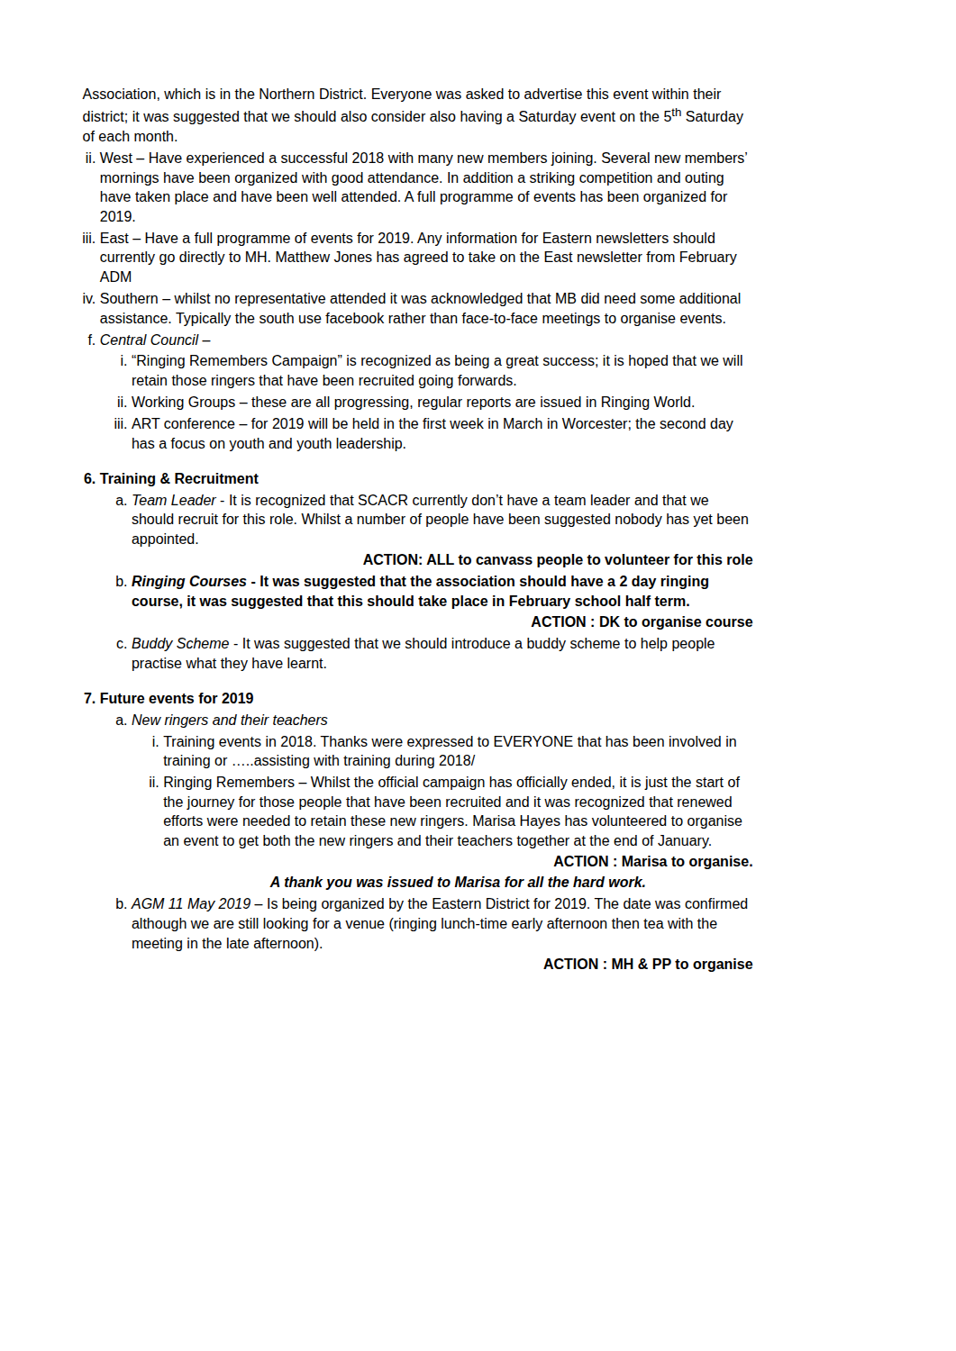Association, which is in the Northern District. Everyone was asked to advertise this event within their district; it was suggested that we should also consider also having a Saturday event on the 5th Saturday of each month.
West – Have experienced a successful 2018 with many new members joining. Several new members’ mornings have been organized with good attendance. In addition a striking competition and outing have taken place and have been well attended. A full programme of events has been organized for 2019.
East – Have a full programme of events for 2019. Any information for Eastern newsletters should currently go directly to MH. Matthew Jones has agreed to take on the East newsletter from February ADM
Southern – whilst no representative attended it was acknowledged that MB did need some additional assistance. Typically the south use facebook rather than face-to-face meetings to organise events.
Central Council –
“Ringing Remembers Campaign” is recognized as being a great success; it is hoped that we will retain those ringers that have been recruited going forwards.
Working Groups – these are all progressing, regular reports are issued in Ringing World.
ART conference – for 2019 will be held in the first week in March in Worcester; the second day has a focus on youth and youth leadership.
Training & Recruitment
Team Leader - It is recognized that SCACR currently don’t have a team leader and that we should recruit for this role. Whilst a number of people have been suggested nobody has yet been appointed. ACTION: ALL to canvass people to volunteer for this role
Ringing Courses - It was suggested that the association should have a 2 day ringing course, it was suggested that this should take place in February school half term. ACTION : DK to organise course
Buddy Scheme - It was suggested that we should introduce a buddy scheme to help people practise what they have learnt.
Future events for 2019
New ringers and their teachers
Training events in 2018. Thanks were expressed to EVERYONE that has been involved in training or …..assisting with training during 2018/
Ringing Remembers – Whilst the official campaign has officially ended, it is just the start of the journey for those people that have been recruited and it was recognized that renewed efforts were needed to retain these new ringers. Marisa Hayes has volunteered to organise an event to get both the new ringers and their teachers together at the end of January. ACTION : Marisa to organise. A thank you was issued to Marisa for all the hard work.
AGM 11 May 2019 – Is being organized by the Eastern District for 2019. The date was confirmed although we are still looking for a venue (ringing lunch-time early afternoon then tea with the meeting in the late afternoon). ACTION : MH & PP to organise